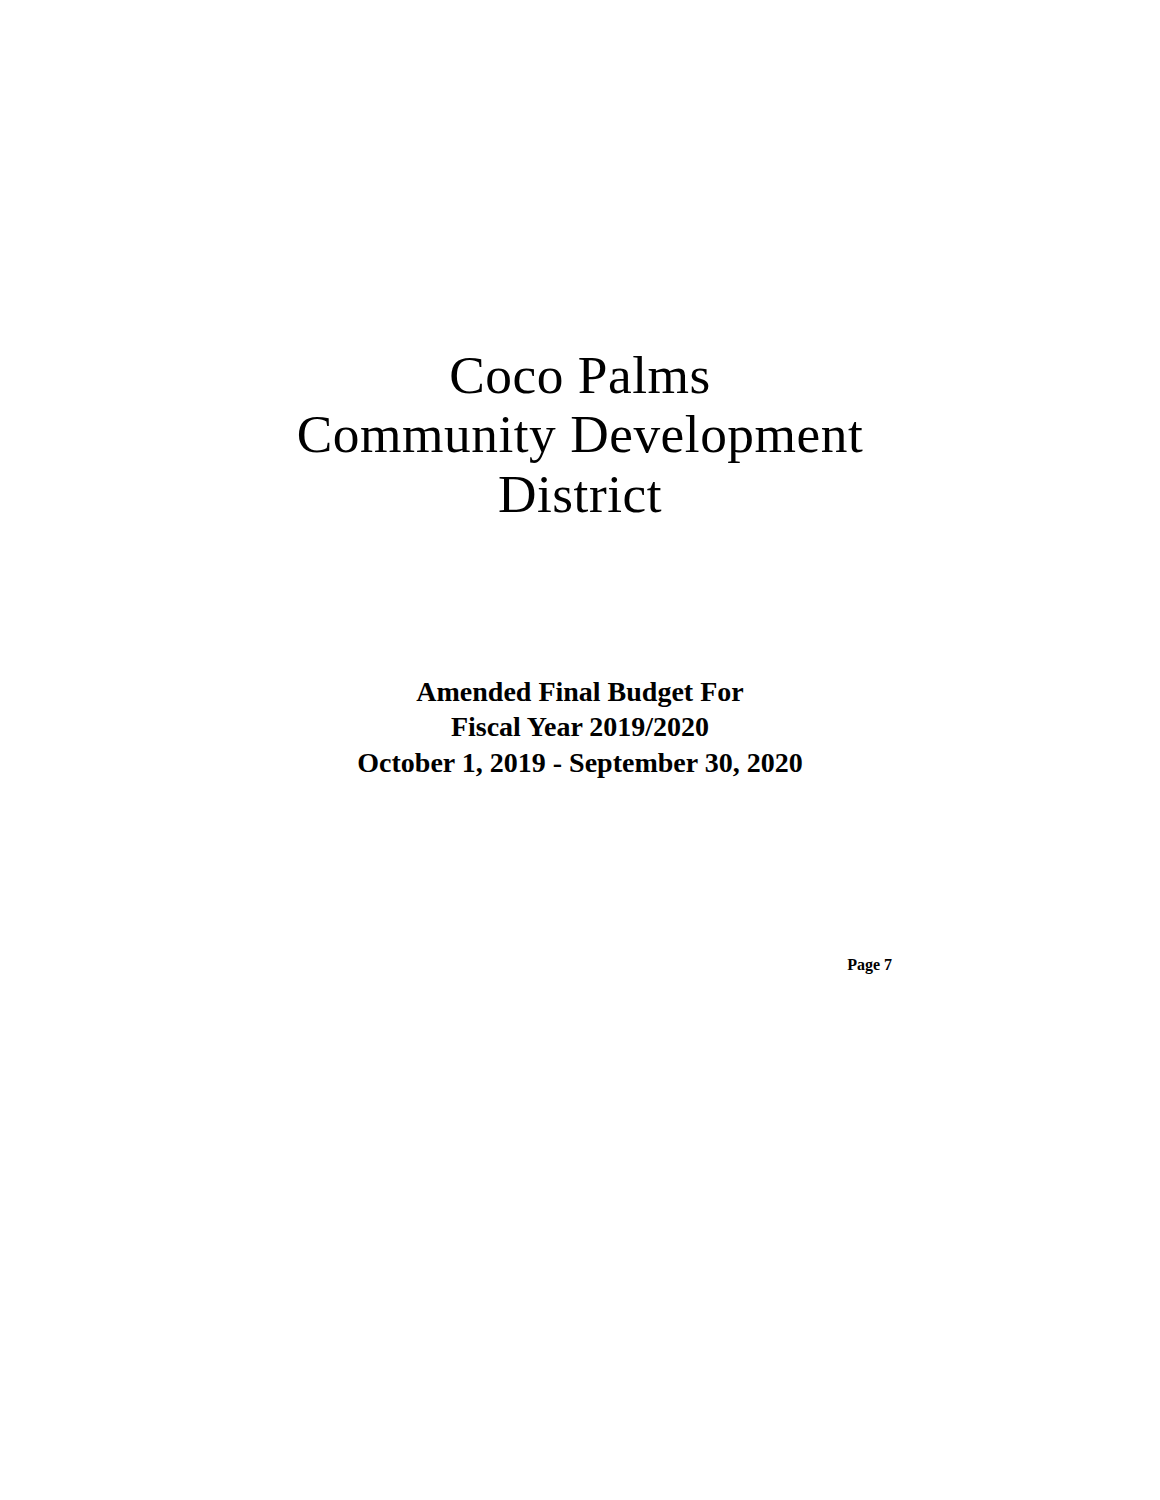Coco Palms
Community Development District
Amended Final Budget For
Fiscal Year 2019/2020
October 1, 2019 - September 30, 2020
Page 7